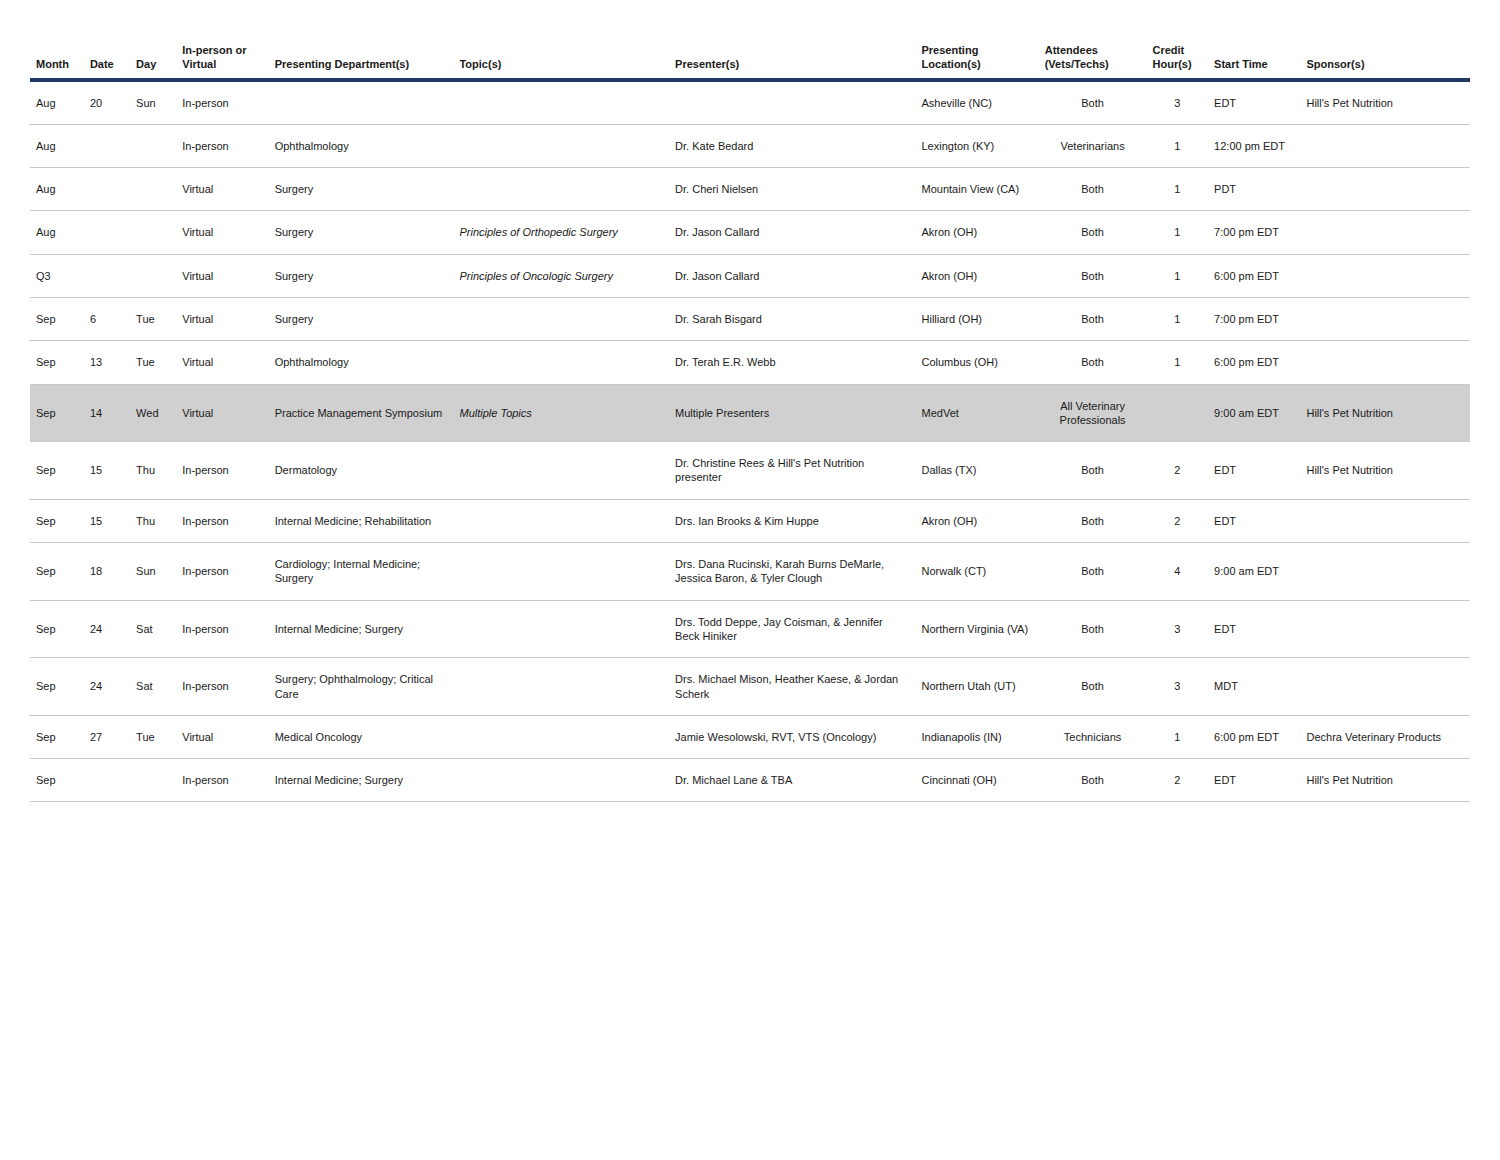| Month | Date | Day | In-person or Virtual | Presenting Department(s) | Topic(s) | Presenter(s) | Presenting Location(s) | Attendees (Vets/Techs) | Credit Hour(s) | Start Time | Sponsor(s) |
| --- | --- | --- | --- | --- | --- | --- | --- | --- | --- | --- | --- |
| Aug | 20 | Sun | In-person | | | | Asheville (NC) | Both | 3 | EDT | Hill's Pet Nutrition |
| Aug | | | In-person | Ophthalmology | | Dr. Kate Bedard | Lexington (KY) | Veterinarians | 1 | 12:00 pm EDT | |
| Aug | | | Virtual | Surgery | | Dr. Cheri Nielsen | Mountain View (CA) | Both | 1 | PDT | |
| Aug | | | Virtual | Surgery | Principles of Orthopedic Surgery | Dr. Jason Callard | Akron (OH) | Both | 1 | 7:00 pm EDT | |
| Q3 | | | Virtual | Surgery | Principles of Oncologic Surgery | Dr. Jason Callard | Akron (OH) | Both | 1 | 6:00 pm EDT | |
| Sep | 6 | Tue | Virtual | Surgery | | Dr. Sarah Bisgard | Hilliard (OH) | Both | 1 | 7:00 pm EDT | |
| Sep | 13 | Tue | Virtual | Ophthalmology | | Dr. Terah E.R. Webb | Columbus (OH) | Both | 1 | 6:00 pm EDT | |
| Sep | 14 | Wed | Virtual | Practice Management Symposium | Multiple Topics | Multiple Presenters | MedVet | All Veterinary Professionals | | 9:00 am EDT | Hill's Pet Nutrition |
| Sep | 15 | Thu | In-person | Dermatology | | Dr. Christine Rees & Hill's Pet Nutrition presenter | Dallas (TX) | Both | 2 | EDT | Hill's Pet Nutrition |
| Sep | 15 | Thu | In-person | Internal Medicine; Rehabilitation | | Drs. Ian Brooks & Kim Huppe | Akron (OH) | Both | 2 | EDT | |
| Sep | 18 | Sun | In-person | Cardiology; Internal Medicine; Surgery | | Drs. Dana Rucinski, Karah Burns DeMarle, Jessica Baron, & Tyler Clough | Norwalk (CT) | Both | 4 | 9:00 am EDT | |
| Sep | 24 | Sat | In-person | Internal Medicine; Surgery | | Drs. Todd Deppe, Jay Coisman, & Jennifer Beck Hiniker | Northern Virginia (VA) | Both | 3 | EDT | |
| Sep | 24 | Sat | In-person | Surgery; Ophthalmology; Critical Care | | Drs. Michael Mison, Heather Kaese, & Jordan Scherk | Northern Utah (UT) | Both | 3 | MDT | |
| Sep | 27 | Tue | Virtual | Medical Oncology | | Jamie Wesolowski, RVT, VTS (Oncology) | Indianapolis (IN) | Technicians | 1 | 6:00 pm EDT | Dechra Veterinary Products |
| Sep | | | In-person | Internal Medicine; Surgery | | Dr. Michael Lane & TBA | Cincinnati (OH) | Both | 2 | EDT | Hill's Pet Nutrition |